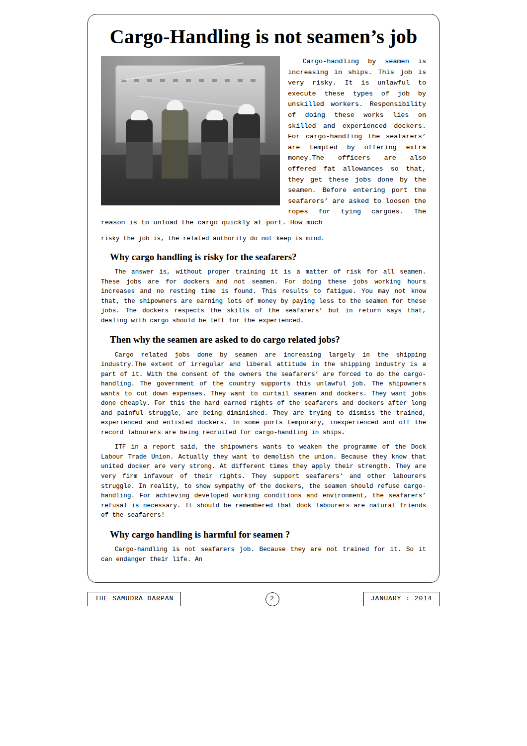Cargo-Handling is not seamen’s job
Cargo-handling by seamen is increasing in ships. This job is very risky. It is unlawful to execute these types of job by unskilled workers. Responsibility of doing these works lies on skilled and experienced dockers. For cargo-handling the seafarers’ are tempted by offering extra money.The officers are also offered fat allowances so that, they get these jobs done by the seamen. Before entering port the seafarers’ are asked to loosen the ropes for tying cargoes. The reason is to unload the cargo quickly at port. How much
risky the job is, the related authority do not keep is mind.
Why cargo handling is risky for the seafarers?
The answer is, without proper training it is a matter of risk for all seamen. These jobs are for dockers and not seamen. For doing these jobs working hours increases and no resting time is found. This results to fatigue. You may not know that, the shipowners are earning lots of money by paying less to the seamen for these jobs. The dockers respects the skills of the seafarers’ but in return says that, dealing with cargo should be left for the experienced.
Then why the seamen are asked to do cargo related jobs?
Cargo related jobs done by seamen are increasing largely in the shipping industry.The extent of irregular and liberal attitude in the shipping industry is a part of it. With the consent of the owners the seafarers’ are forced to do the cargo-handling. The government of the country supports this unlawful job. The shipowners wants to cut down expenses. They want to curtail seamen and dockers. They want jobs done cheaply. For this the hard earned rights of the seafarers and dockers after long and painful struggle, are being diminished. They are trying to dismiss the trained, experienced and enlisted dockers. In some ports temporary, inexperienced and off the record labourers are being recruited for cargo-handling in ships.
ITF in a report said, the shipowners wants to weaken the programme of the Dock Labour Trade Union. Actually they want to demolish the union. Because they know that united docker are very strong. At different times they apply their strength. They are very firm infavour of their rights. They support seafarers’ and other labourers struggle. In reality, to show sympathy of the dockers, the seamen should refuse cargo-handling. For achieving developed working conditions and environment, the seafarers’ refusal is necessary. It should be remembered that dock labourers are natural friends of the seafarers!
Why cargo handling is harmful for seamen ?
Cargo-handling is not seafarers job. Because they are not trained for it. So it can endanger their life. An
THE SAMUDRA DARPAN
2
JANUARY : 2014